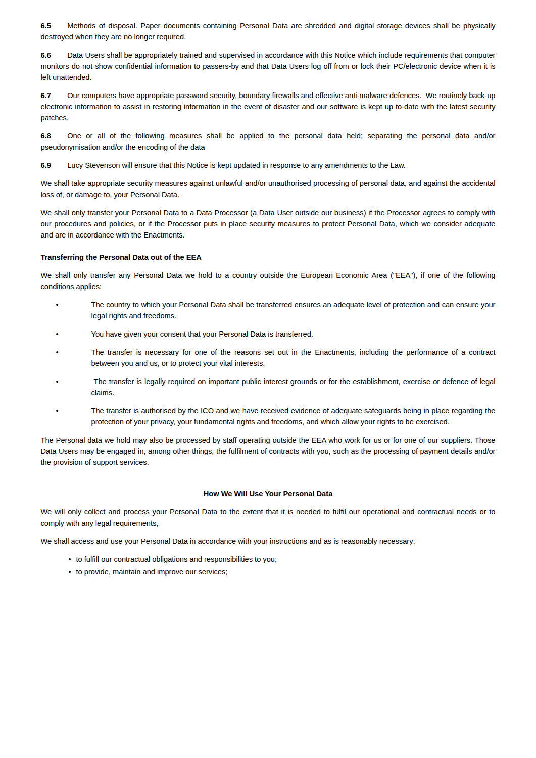6.5 Methods of disposal. Paper documents containing Personal Data are shredded and digital storage devices shall be physically destroyed when they are no longer required.
6.6 Data Users shall be appropriately trained and supervised in accordance with this Notice which include requirements that computer monitors do not show confidential information to passers-by and that Data Users log off from or lock their PC/electronic device when it is left unattended.
6.7 Our computers have appropriate password security, boundary firewalls and effective anti-malware defences. We routinely back-up electronic information to assist in restoring information in the event of disaster and our software is kept up-to-date with the latest security patches.
6.8 One or all of the following measures shall be applied to the personal data held; separating the personal data and/or pseudonymisation and/or the encoding of the data
6.9 Lucy Stevenson will ensure that this Notice is kept updated in response to any amendments to the Law.
We shall take appropriate security measures against unlawful and/or unauthorised processing of personal data, and against the accidental loss of, or damage to, your Personal Data.
We shall only transfer your Personal Data to a Data Processor (a Data User outside our business) if the Processor agrees to comply with our procedures and policies, or if the Processor puts in place security measures to protect Personal Data, which we consider adequate and are in accordance with the Enactments.
Transferring the Personal Data out of the EEA
We shall only transfer any Personal Data we hold to a country outside the European Economic Area ("EEA"), if one of the following conditions applies:
The country to which your Personal Data shall be transferred ensures an adequate level of protection and can ensure your legal rights and freedoms.
You have given your consent that your Personal Data is transferred.
The transfer is necessary for one of the reasons set out in the Enactments, including the performance of a contract between you and us, or to protect your vital interests.
The transfer is legally required on important public interest grounds or for the establishment, exercise or defence of legal claims.
The transfer is authorised by the ICO and we have received evidence of adequate safeguards being in place regarding the protection of your privacy, your fundamental rights and freedoms, and which allow your rights to be exercised.
The Personal data we hold may also be processed by staff operating outside the EEA who work for us or for one of our suppliers. Those Data Users may be engaged in, among other things, the fulfilment of contracts with you, such as the processing of payment details and/or the provision of support services.
How We Will Use Your Personal Data
We will only collect and process your Personal Data to the extent that it is needed to fulfil our operational and contractual needs or to comply with any legal requirements,
We shall access and use your Personal Data in accordance with your instructions and as is reasonably necessary:
to fulfill our contractual obligations and responsibilities to you;
to provide, maintain and improve our services;